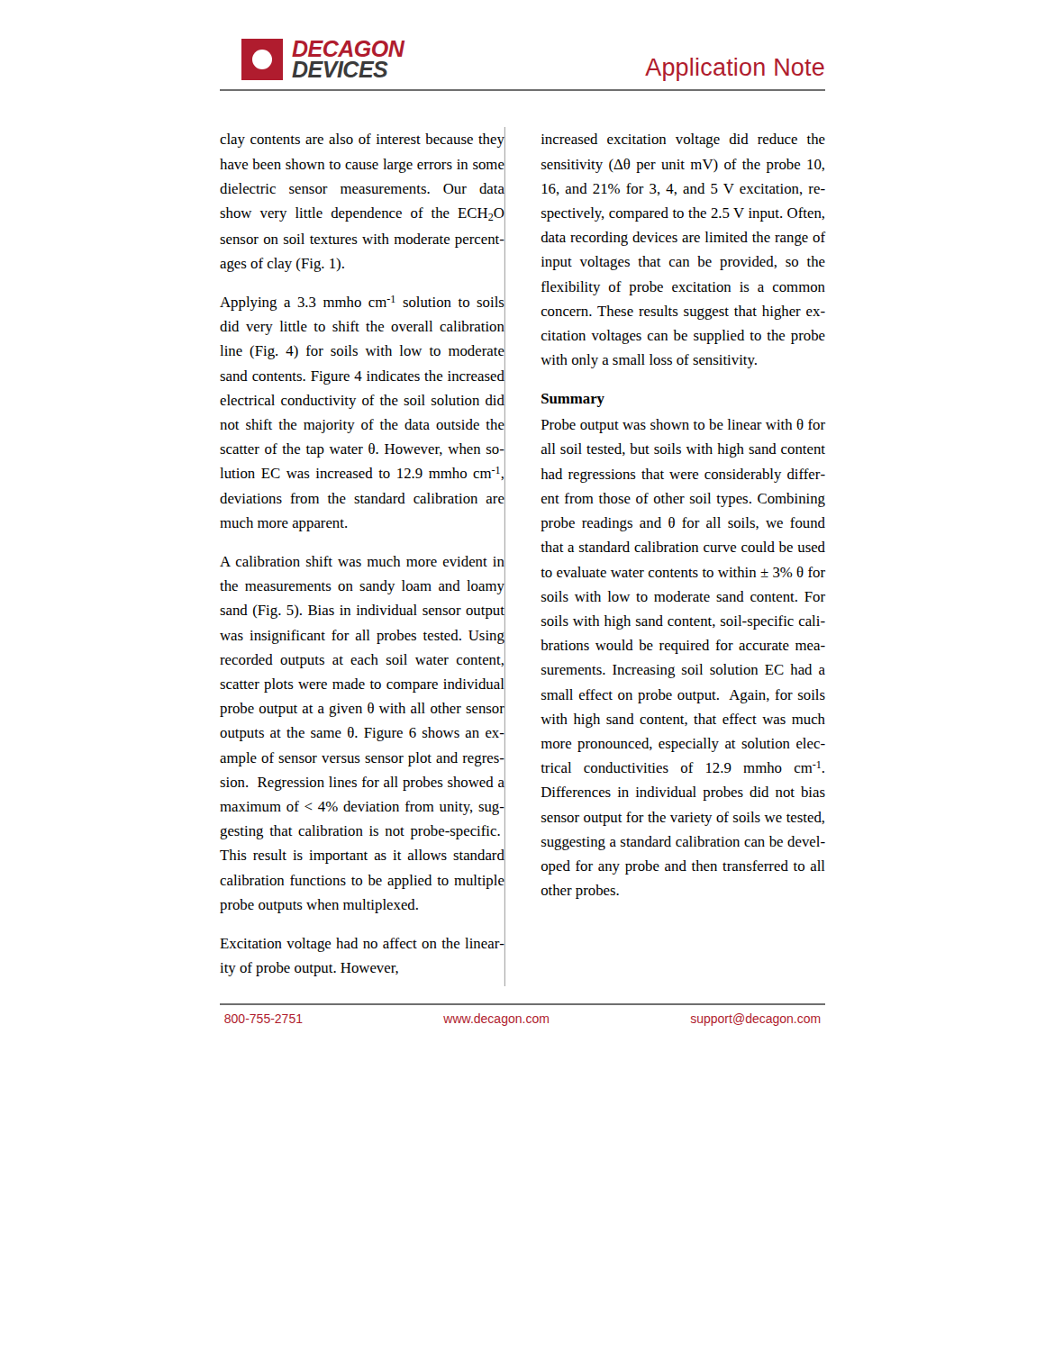DECAGON DEVICES
Application Note
clay contents are also of interest because they have been shown to cause large errors in some dielectric sensor measurements. Our data show very little dependence of the ECH2O sensor on soil textures with moderate percentages of clay (Fig. 1).
Applying a 3.3 mmho cm-1 solution to soils did very little to shift the overall calibration line (Fig. 4) for soils with low to moderate sand contents. Figure 4 indicates the increased electrical conductivity of the soil solution did not shift the majority of the data outside the scatter of the tap water θ. However, when solution EC was increased to 12.9 mmho cm-1, deviations from the standard calibration are much more apparent.
A calibration shift was much more evident in the measurements on sandy loam and loamy sand (Fig. 5). Bias in individual sensor output was insignificant for all probes tested. Using recorded outputs at each soil water content, scatter plots were made to compare individual probe output at a given θ with all other sensor outputs at the same θ. Figure 6 shows an example of sensor versus sensor plot and regression. Regression lines for all probes showed a maximum of < 4% deviation from unity, suggesting that calibration is not probe-specific. This result is important as it allows standard calibration functions to be applied to multiple probe outputs when multiplexed.
Excitation voltage had no affect on the linearity of probe output. However,
increased excitation voltage did reduce the sensitivity (Δθ per unit mV) of the probe 10, 16, and 21% for 3, 4, and 5 V excitation, respectively, compared to the 2.5 V input. Often, data recording devices are limited the range of input voltages that can be provided, so the flexibility of probe excitation is a common concern. These results suggest that higher excitation voltages can be supplied to the probe with only a small loss of sensitivity.
Summary
Probe output was shown to be linear with θ for all soil tested, but soils with high sand content had regressions that were considerably different from those of other soil types. Combining probe readings and θ for all soils, we found that a standard calibration curve could be used to evaluate water contents to within ± 3% θ for soils with low to moderate sand content. For soils with high sand content, soil-specific calibrations would be required for accurate measurements. Increasing soil solution EC had a small effect on probe output. Again, for soils with high sand content, that effect was much more pronounced, especially at solution electrical conductivities of 12.9 mmho cm-1. Differences in individual probes did not bias sensor output for the variety of soils we tested, suggesting a standard calibration can be developed for any probe and then transferred to all other probes.
800-755-2751 www.decagon.com support@decagon.com